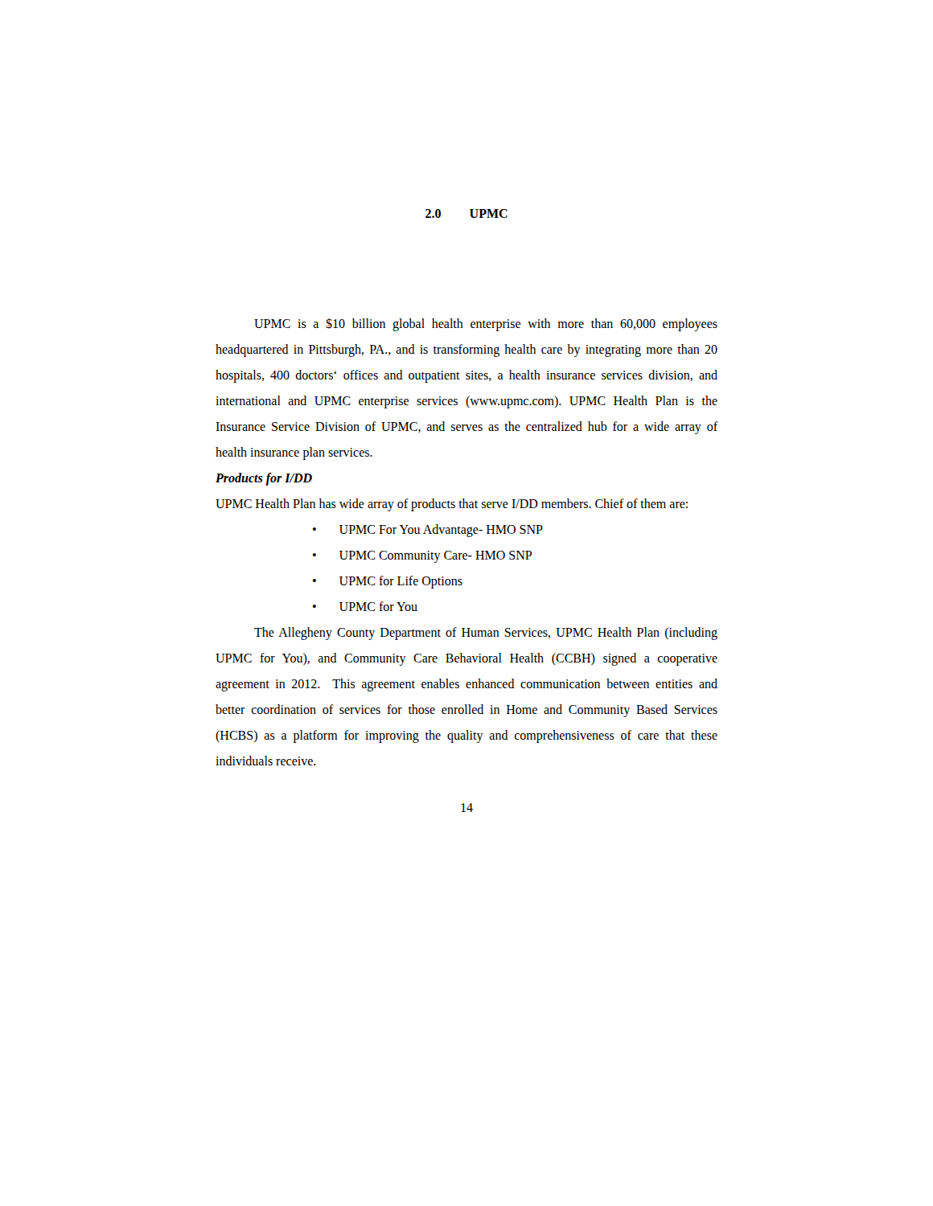2.0 UPMC
UPMC is a $10 billion global health enterprise with more than 60,000 employees headquartered in Pittsburgh, PA., and is transforming health care by integrating more than 20 hospitals, 400 doctors‘ offices and outpatient sites, a health insurance services division, and international and UPMC enterprise services (www.upmc.com). UPMC Health Plan is the Insurance Service Division of UPMC, and serves as the centralized hub for a wide array of health insurance plan services.
Products for I/DD
UPMC Health Plan has wide array of products that serve I/DD members. Chief of them are:
UPMC For You Advantage- HMO SNP
UPMC Community Care- HMO SNP
UPMC for Life Options
UPMC for You
The Allegheny County Department of Human Services, UPMC Health Plan (including UPMC for You), and Community Care Behavioral Health (CCBH) signed a cooperative agreement in 2012. This agreement enables enhanced communication between entities and better coordination of services for those enrolled in Home and Community Based Services (HCBS) as a platform for improving the quality and comprehensiveness of care that these individuals receive.
14